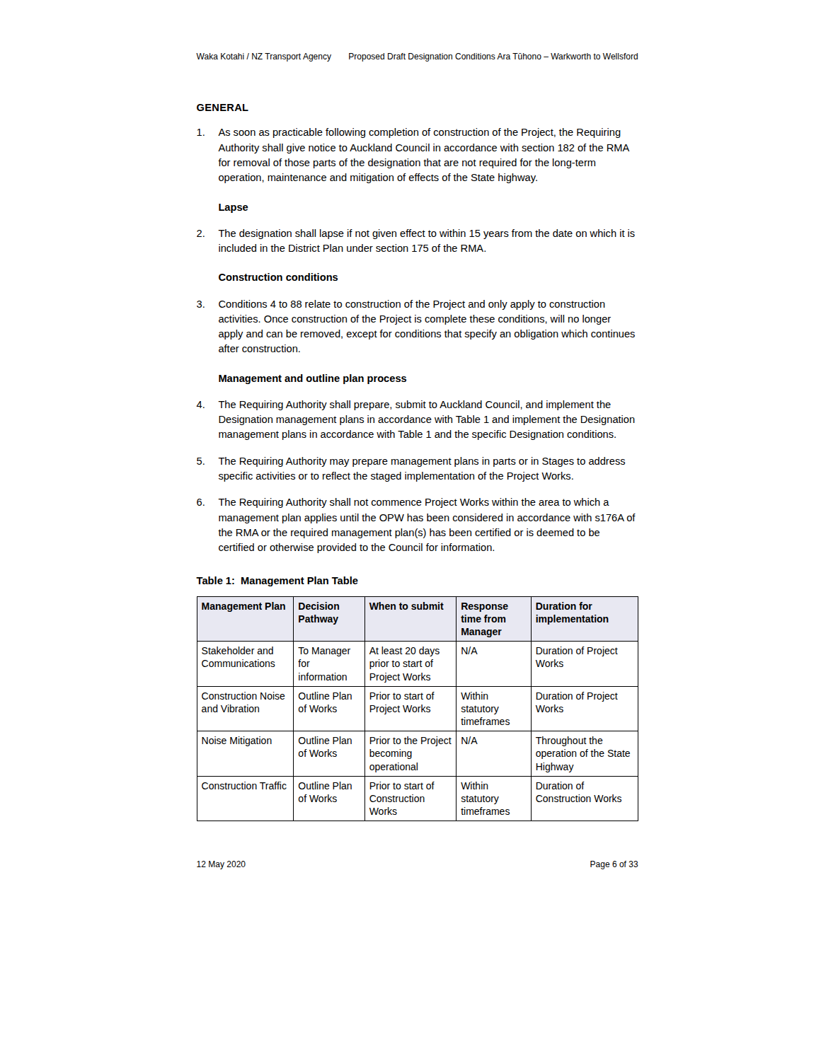Waka Kotahi / NZ Transport Agency
Proposed Draft Designation Conditions Ara Tūhono – Warkworth to Wellsford
GENERAL
As soon as practicable following completion of construction of the Project, the Requiring Authority shall give notice to Auckland Council in accordance with section 182 of the RMA for removal of those parts of the designation that are not required for the long-term operation, maintenance and mitigation of effects of the State highway.
Lapse
The designation shall lapse if not given effect to within 15 years from the date on which it is included in the District Plan under section 175 of the RMA.
Construction conditions
Conditions 4 to 88 relate to construction of the Project and only apply to construction activities. Once construction of the Project is complete these conditions, will no longer apply and can be removed, except for conditions that specify an obligation which continues after construction.
Management and outline plan process
The Requiring Authority shall prepare, submit to Auckland Council, and implement the Designation management plans in accordance with Table 1 and implement the Designation management plans in accordance with Table 1 and the specific Designation conditions.
The Requiring Authority may prepare management plans in parts or in Stages to address specific activities or to reflect the staged implementation of the Project Works.
The Requiring Authority shall not commence Project Works within the area to which a management plan applies until the OPW has been considered in accordance with s176A of the RMA or the required management plan(s) has been certified or is deemed to be certified or otherwise provided to the Council for information.
Table 1: Management Plan Table
| Management Plan | Decision Pathway | When to submit | Response time from Manager | Duration for implementation |
| --- | --- | --- | --- | --- |
| Stakeholder and Communications | To Manager for information | At least 20 days prior to start of Project Works | N/A | Duration of Project Works |
| Construction Noise and Vibration | Outline Plan of Works | Prior to start of Project Works | Within statutory timeframes | Duration of Project Works |
| Noise Mitigation | Outline Plan of Works | Prior to the Project becoming operational | N/A | Throughout the operation of the State Highway |
| Construction Traffic | Outline Plan of Works | Prior to start of Construction Works | Within statutory timeframes | Duration of Construction Works |
12 May 2020
Page 6 of 33